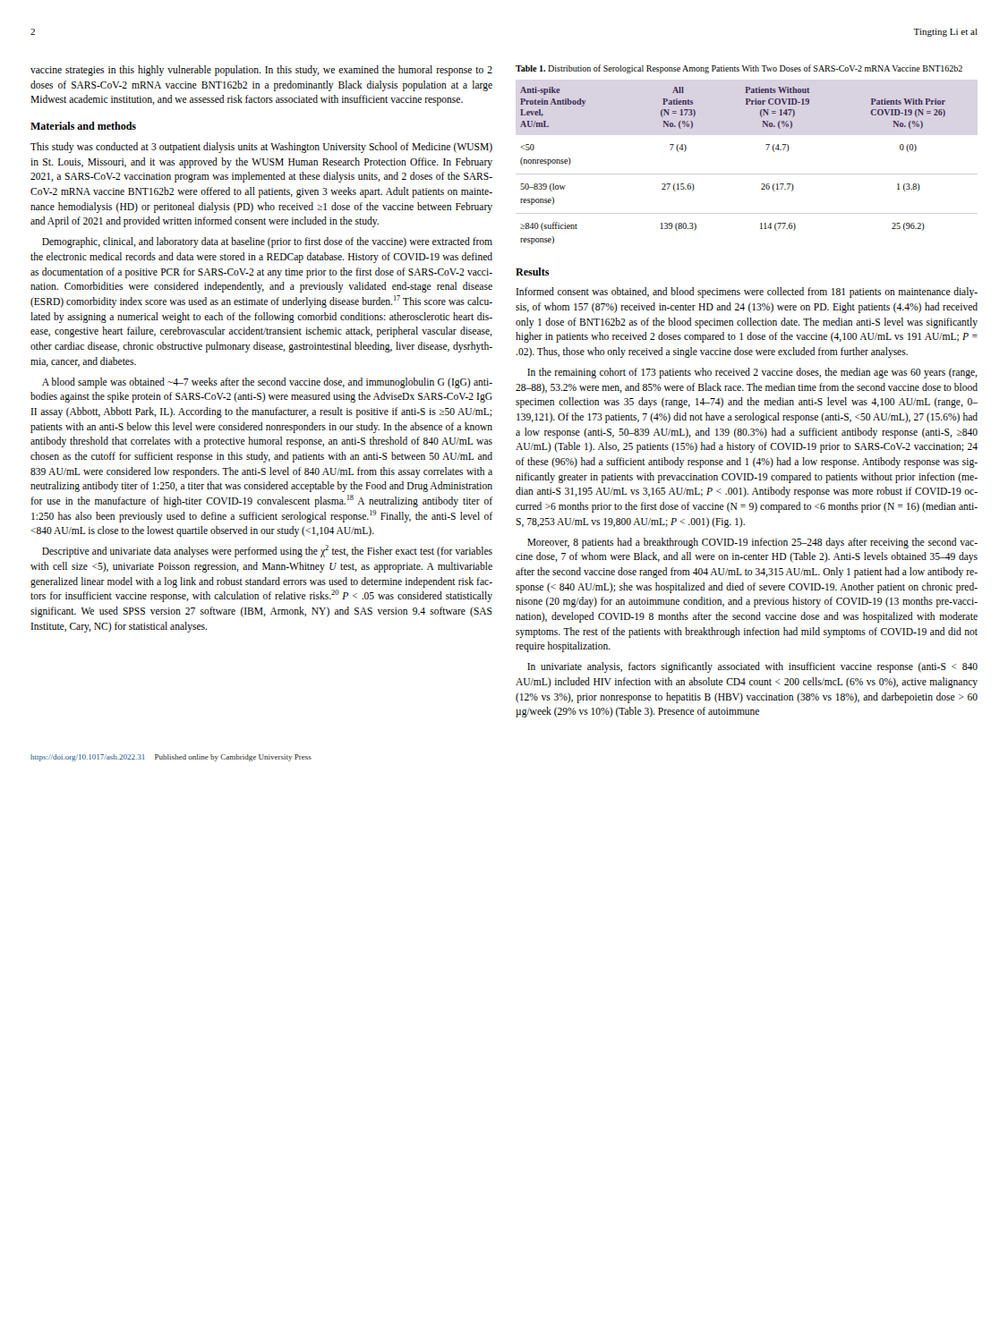2
Tingting Li et al
vaccine strategies in this highly vulnerable population. In this study, we examined the humoral response to 2 doses of SARS-CoV-2 mRNA vaccine BNT162b2 in a predominantly Black dialysis population at a large Midwest academic institution, and we assessed risk factors associated with insufficient vaccine response.
Materials and methods
This study was conducted at 3 outpatient dialysis units at Washington University School of Medicine (WUSM) in St. Louis, Missouri, and it was approved by the WUSM Human Research Protection Office. In February 2021, a SARS-CoV-2 vaccination program was implemented at these dialysis units, and 2 doses of the SARS-CoV-2 mRNA vaccine BNT162b2 were offered to all patients, given 3 weeks apart. Adult patients on maintenance hemodialysis (HD) or peritoneal dialysis (PD) who received ≥1 dose of the vaccine between February and April of 2021 and provided written informed consent were included in the study.
Demographic, clinical, and laboratory data at baseline (prior to first dose of the vaccine) were extracted from the electronic medical records and data were stored in a REDCap database. History of COVID-19 was defined as documentation of a positive PCR for SARS-CoV-2 at any time prior to the first dose of SARS-CoV-2 vaccination. Comorbidities were considered independently, and a previously validated end-stage renal disease (ESRD) comorbidity index score was used as an estimate of underlying disease burden.17 This score was calculated by assigning a numerical weight to each of the following comorbid conditions: atherosclerotic heart disease, congestive heart failure, cerebrovascular accident/transient ischemic attack, peripheral vascular disease, other cardiac disease, chronic obstructive pulmonary disease, gastrointestinal bleeding, liver disease, dysrhythmia, cancer, and diabetes.
A blood sample was obtained ~4–7 weeks after the second vaccine dose, and immunoglobulin G (IgG) antibodies against the spike protein of SARS-CoV-2 (anti-S) were measured using the AdviseDx SARS-CoV-2 IgG II assay (Abbott, Abbott Park, IL). According to the manufacturer, a result is positive if anti-S is ≥50 AU/mL; patients with an anti-S below this level were considered nonresponders in our study. In the absence of a known antibody threshold that correlates with a protective humoral response, an anti-S threshold of 840 AU/mL was chosen as the cutoff for sufficient response in this study, and patients with an anti-S between 50 AU/mL and 839 AU/mL were considered low responders. The anti-S level of 840 AU/mL from this assay correlates with a neutralizing antibody titer of 1:250, a titer that was considered acceptable by the Food and Drug Administration for use in the manufacture of high-titer COVID-19 convalescent plasma.18 A neutralizing antibody titer of 1:250 has also been previously used to define a sufficient serological response.19 Finally, the anti-S level of <840 AU/mL is close to the lowest quartile observed in our study (<1,104 AU/mL).
Descriptive and univariate data analyses were performed using the χ2 test, the Fisher exact test (for variables with cell size <5), univariate Poisson regression, and Mann-Whitney U test, as appropriate. A multivariable generalized linear model with a log link and robust standard errors was used to determine independent risk factors for insufficient vaccine response, with calculation of relative risks.20 P < .05 was considered statistically significant. We used SPSS version 27 software (IBM, Armonk, NY) and SAS version 9.4 software (SAS Institute, Cary, NC) for statistical analyses.
Table 1. Distribution of Serological Response Among Patients With Two Doses of SARS-CoV-2 mRNA Vaccine BNT162b2
| Anti-spike Protein Antibody Level, AU/mL | All Patients (N = 173) No. (%) | Patients Without Prior COVID-19 (N = 147) No. (%) | Patients With Prior COVID-19 (N = 26) No. (%) |
| --- | --- | --- | --- |
| <50 (nonresponse) | 7 (4) | 7 (4.7) | 0 (0) |
| 50–839 (low response) | 27 (15.6) | 26 (17.7) | 1 (3.8) |
| ≥840 (sufficient response) | 139 (80.3) | 114 (77.6) | 25 (96.2) |
Results
Informed consent was obtained, and blood specimens were collected from 181 patients on maintenance dialysis, of whom 157 (87%) received in-center HD and 24 (13%) were on PD. Eight patients (4.4%) had received only 1 dose of BNT162b2 as of the blood specimen collection date. The median anti-S level was significantly higher in patients who received 2 doses compared to 1 dose of the vaccine (4,100 AU/mL vs 191 AU/mL; P = .02). Thus, those who only received a single vaccine dose were excluded from further analyses.
In the remaining cohort of 173 patients who received 2 vaccine doses, the median age was 60 years (range, 28–88), 53.2% were men, and 85% were of Black race. The median time from the second vaccine dose to blood specimen collection was 35 days (range, 14–74) and the median anti-S level was 4,100 AU/mL (range, 0–139,121). Of the 173 patients, 7 (4%) did not have a serological response (anti-S, <50 AU/mL), 27 (15.6%) had a low response (anti-S, 50–839 AU/mL), and 139 (80.3%) had a sufficient antibody response (anti-S, ≥840 AU/mL) (Table 1). Also, 25 patients (15%) had a history of COVID-19 prior to SARS-CoV-2 vaccination; 24 of these (96%) had a sufficient antibody response and 1 (4%) had a low response. Antibody response was significantly greater in patients with prevaccination COVID-19 compared to patients without prior infection (median anti-S 31,195 AU/mL vs 3,165 AU/mL; P < .001). Antibody response was more robust if COVID-19 occurred >6 months prior to the first dose of vaccine (N = 9) compared to <6 months prior (N = 16) (median anti-S, 78,253 AU/mL vs 19,800 AU/mL; P < .001) (Fig. 1).
Moreover, 8 patients had a breakthrough COVID-19 infection 25–248 days after receiving the second vaccine dose, 7 of whom were Black, and all were on in-center HD (Table 2). Anti-S levels obtained 35–49 days after the second vaccine dose ranged from 404 AU/mL to 34,315 AU/mL. Only 1 patient had a low antibody response (< 840 AU/mL); she was hospitalized and died of severe COVID-19. Another patient on chronic prednisone (20 mg/day) for an autoimmune condition, and a previous history of COVID-19 (13 months pre-vaccination), developed COVID-19 8 months after the second vaccine dose and was hospitalized with moderate symptoms. The rest of the patients with breakthrough infection had mild symptoms of COVID-19 and did not require hospitalization.
In univariate analysis, factors significantly associated with insufficient vaccine response (anti-S < 840 AU/mL) included HIV infection with an absolute CD4 count < 200 cells/mcL (6% vs 0%), active malignancy (12% vs 3%), prior nonresponse to hepatitis B (HBV) vaccination (38% vs 18%), and darbepoietin dose > 60 µg/week (29% vs 10%) (Table 3). Presence of autoimmune
https://doi.org/10.1017/ash.2022.31 Published online by Cambridge University Press